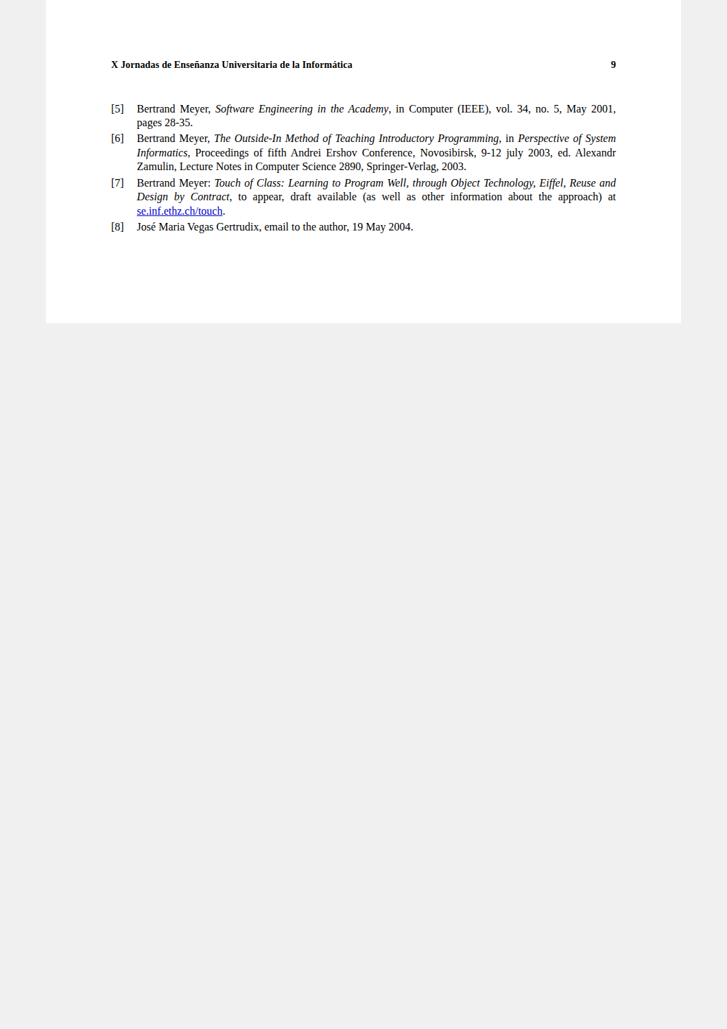X Jornadas de Enseñanza Universitaria de la Informática 9
[5] Bertrand Meyer, Software Engineering in the Academy, in Computer (IEEE), vol. 34, no. 5, May 2001, pages 28-35.
[6] Bertrand Meyer, The Outside-In Method of Teaching Introductory Programming, in Perspective of System Informatics, Proceedings of fifth Andrei Ershov Conference, Novosibirsk, 9-12 july 2003, ed. Alexandr Zamulin, Lecture Notes in Computer Science 2890, Springer-Verlag, 2003.
[7] Bertrand Meyer: Touch of Class: Learning to Program Well, through Object Technology, Eiffel, Reuse and Design by Contract, to appear, draft available (as well as other information about the approach) at se.inf.ethz.ch/touch.
[8] José Maria Vegas Gertrudix, email to the author, 19 May 2004.